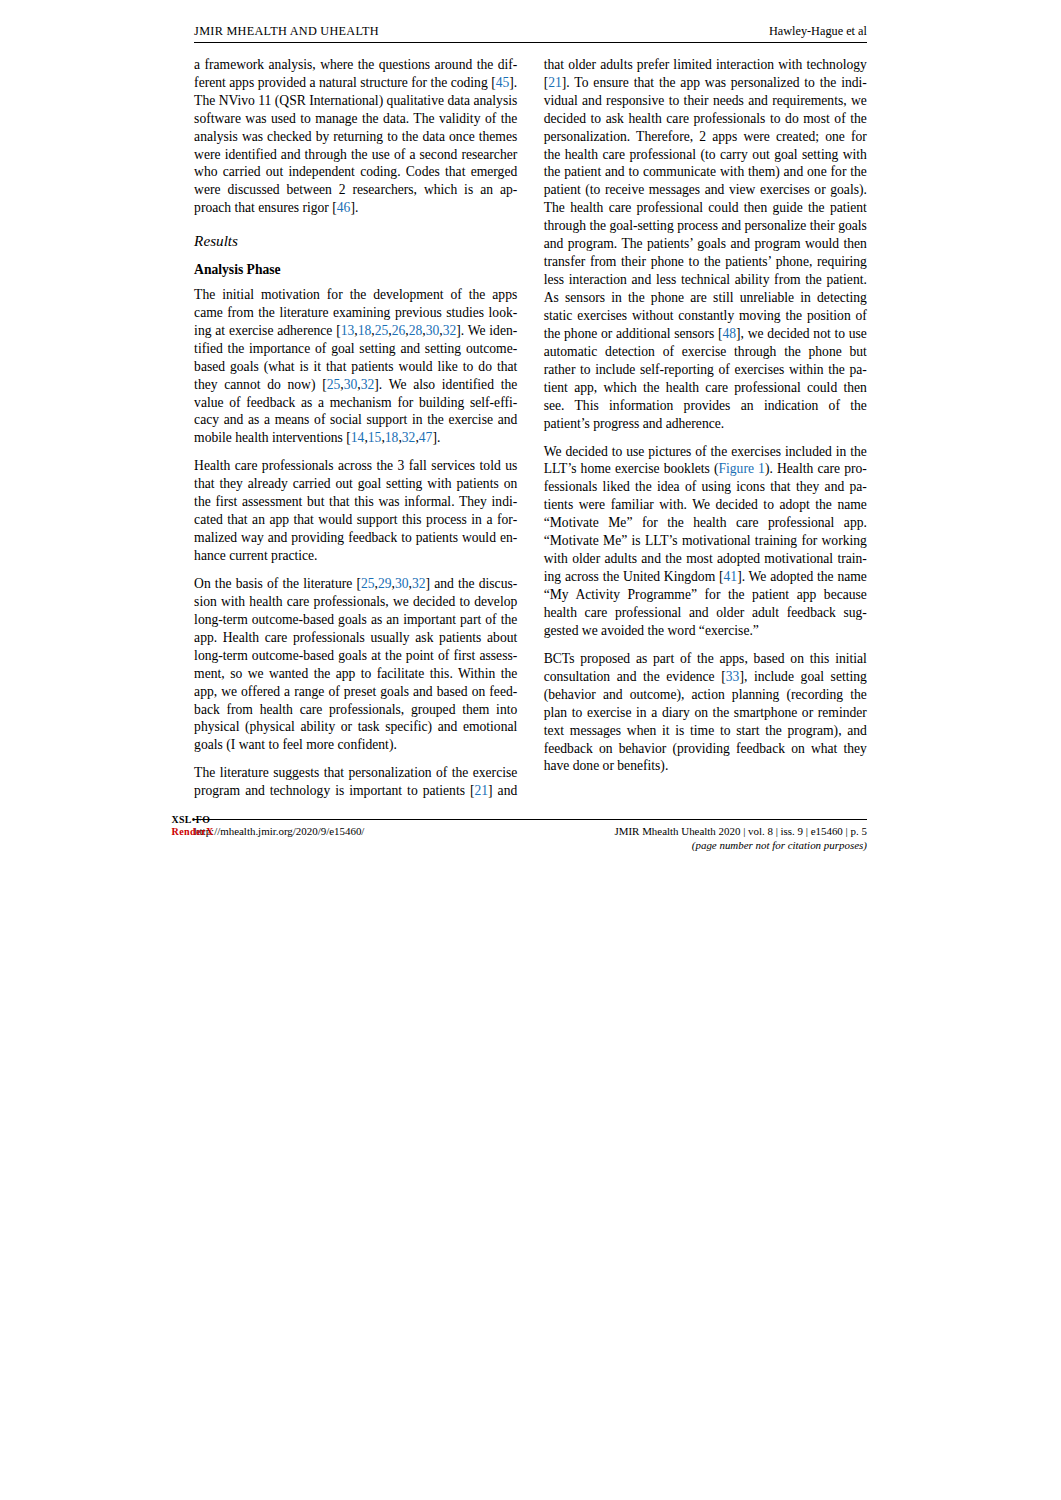JMIR MHEALTH AND UHEALTH
Hawley-Hague et al
a framework analysis, where the questions around the different apps provided a natural structure for the coding [45]. The NVivo 11 (QSR International) qualitative data analysis software was used to manage the data. The validity of the analysis was checked by returning to the data once themes were identified and through the use of a second researcher who carried out independent coding. Codes that emerged were discussed between 2 researchers, which is an approach that ensures rigor [46].
Results
Analysis Phase
The initial motivation for the development of the apps came from the literature examining previous studies looking at exercise adherence [13,18,25,26,28,30,32]. We identified the importance of goal setting and setting outcome-based goals (what is it that patients would like to do that they cannot do now) [25,30,32]. We also identified the value of feedback as a mechanism for building self-efficacy and as a means of social support in the exercise and mobile health interventions [14,15,18,32,47].
Health care professionals across the 3 fall services told us that they already carried out goal setting with patients on the first assessment but that this was informal. They indicated that an app that would support this process in a formalized way and providing feedback to patients would enhance current practice.
On the basis of the literature [25,29,30,32] and the discussion with health care professionals, we decided to develop long-term outcome-based goals as an important part of the app. Health care professionals usually ask patients about long-term outcome-based goals at the point of first assessment, so we wanted the app to facilitate this. Within the app, we offered a range of preset goals and based on feedback from health care professionals, grouped them into physical (physical ability or task specific) and emotional goals (I want to feel more confident).
The literature suggests that personalization of the exercise program and technology is important to patients [21] and that older adults prefer limited interaction with technology [21]. To ensure that the app was personalized to the individual and responsive to their needs and requirements, we decided to ask health care professionals to do most of the personalization. Therefore, 2 apps were created; one for the health care professional (to carry out goal setting with the patient and to communicate with them) and one for the patient (to receive messages and view exercises or goals). The health care professional could then guide the patient through the goal-setting process and personalize their goals and program. The patients’ goals and program would then transfer from their phone to the patients’ phone, requiring less interaction and less technical ability from the patient. As sensors in the phone are still unreliable in detecting static exercises without constantly moving the position of the phone or additional sensors [48], we decided not to use automatic detection of exercise through the phone but rather to include self-reporting of exercises within the patient app, which the health care professional could then see. This information provides an indication of the patient’s progress and adherence.
We decided to use pictures of the exercises included in the LLT’s home exercise booklets (Figure 1). Health care professionals liked the idea of using icons that they and patients were familiar with. We decided to adopt the name “Motivate Me” for the health care professional app. “Motivate Me” is LLT’s motivational training for working with older adults and the most adopted motivational training across the United Kingdom [41]. We adopted the name “My Activity Programme” for the patient app because health care professional and older adult feedback suggested we avoided the word “exercise.”
BCTs proposed as part of the apps, based on this initial consultation and the evidence [33], include goal setting (behavior and outcome), action planning (recording the plan to exercise in a diary on the smartphone or reminder text messages when it is time to start the program), and feedback on behavior (providing feedback on what they have done or benefits).
http://mhealth.jmir.org/2020/9/e15460/
JMIR Mhealth Uhealth 2020 | vol. 8 | iss. 9 | e15460 | p. 5
(page number not for citation purposes)
XSL•FO
RenderX